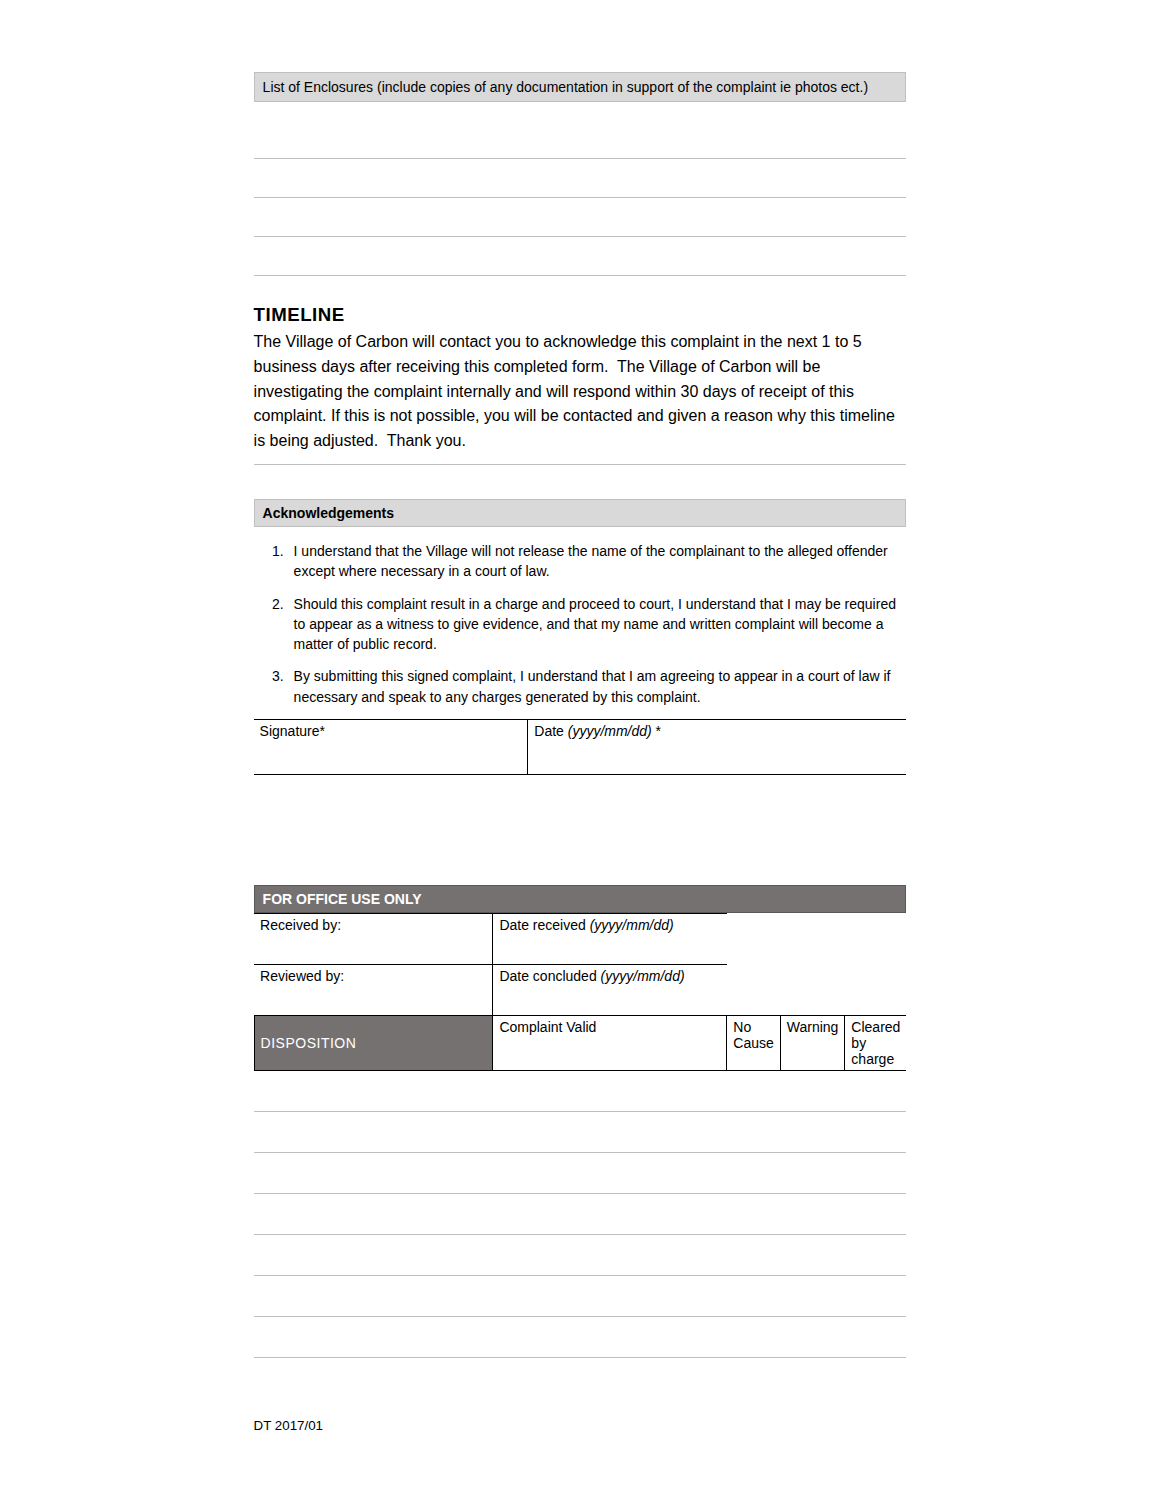List of Enclosures (include copies of any documentation in support of the complaint ie photos ect.)
TIMELINE
The Village of Carbon will contact you to acknowledge this complaint in the next 1 to 5 business days after receiving this completed form. The Village of Carbon will be investigating the complaint internally and will respond within 30 days of receipt of this complaint. If this is not possible, you will be contacted and given a reason why this timeline is being adjusted. Thank you.
Acknowledgements
I understand that the Village will not release the name of the complainant to the alleged offender except where necessary in a court of law.
Should this complaint result in a charge and proceed to court, I understand that I may be required to appear as a witness to give evidence, and that my name and written complaint will become a matter of public record.
By submitting this signed complaint, I understand that I am agreeing to appear in a court of law if necessary and speak to any charges generated by this complaint.
| Signature* | Date (yyyy/mm/dd) * |
FOR OFFICE USE ONLY
| Received by: | Date received (yyyy/mm/dd) |
| Reviewed by: | Date concluded (yyyy/mm/dd) |
| DISPOSITION | Complaint Valid | No Cause | Warning | Cleared by charge |
DT 2017/01